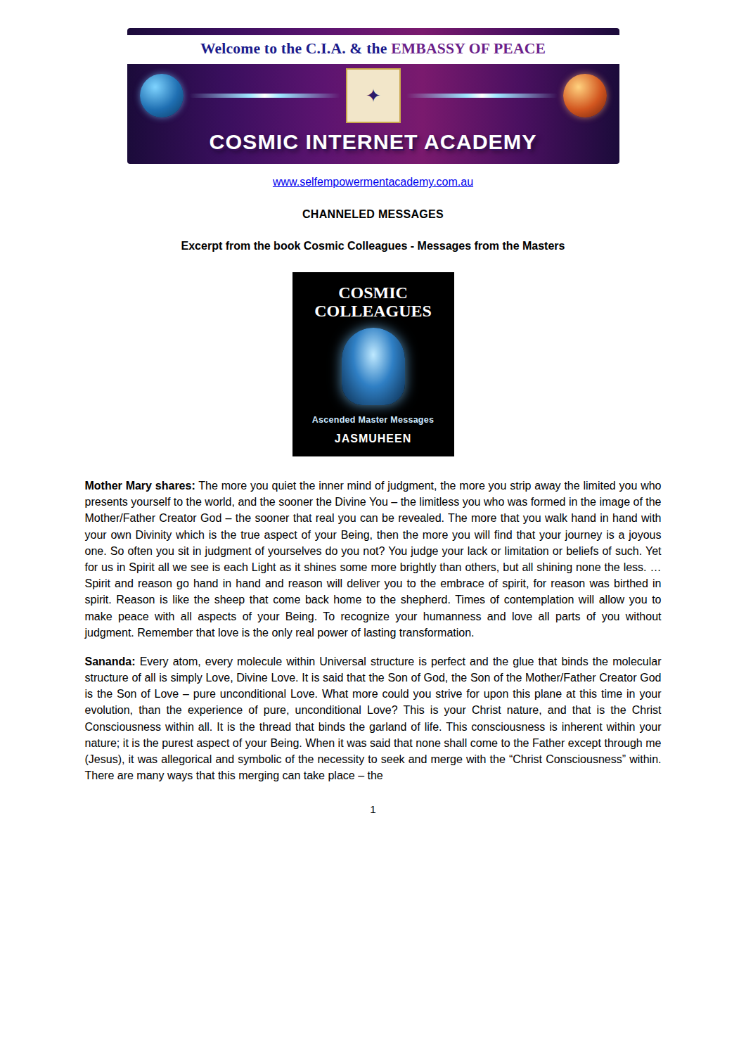Welcome to the C.I.A. & the EMBASSY OF PEACE
✦
COSMIC INTERNET ACADEMY
www.selfempowermentacademy.com.au
CHANNELED MESSAGES
Excerpt from the book Cosmic Colleagues - Messages from the Masters
COSMIC
COLLEAGUES
Ascended Master Messages
JASMUHEEN
Mother Mary shares: The more you quiet the inner mind of judgment, the more you strip away the limited you who presents yourself to the world, and the sooner the Divine You – the limitless you who was formed in the image of the Mother/Father Creator God – the sooner that real you can be revealed. The more that you walk hand in hand with your own Divinity which is the true aspect of your Being, then the more you will find that your journey is a joyous one. So often you sit in judgment of yourselves do you not? You judge your lack or limitation or beliefs of such. Yet for us in Spirit all we see is each Light as it shines some more brightly than others, but all shining none the less. … Spirit and reason go hand in hand and reason will deliver you to the embrace of spirit, for reason was birthed in spirit. Reason is like the sheep that come back home to the shepherd. Times of contemplation will allow you to make peace with all aspects of your Being. To recognize your humanness and love all parts of you without judgment. Remember that love is the only real power of lasting transformation.
Sananda: Every atom, every molecule within Universal structure is perfect and the glue that binds the molecular structure of all is simply Love, Divine Love. It is said that the Son of God, the Son of the Mother/Father Creator God is the Son of Love – pure unconditional Love. What more could you strive for upon this plane at this time in your evolution, than the experience of pure, unconditional Love? This is your Christ nature, and that is the Christ Consciousness within all. It is the thread that binds the garland of life. This consciousness is inherent within your nature; it is the purest aspect of your Being. When it was said that none shall come to the Father except through me (Jesus), it was allegorical and symbolic of the necessity to seek and merge with the “Christ Consciousness” within. There are many ways that this merging can take place – the
1